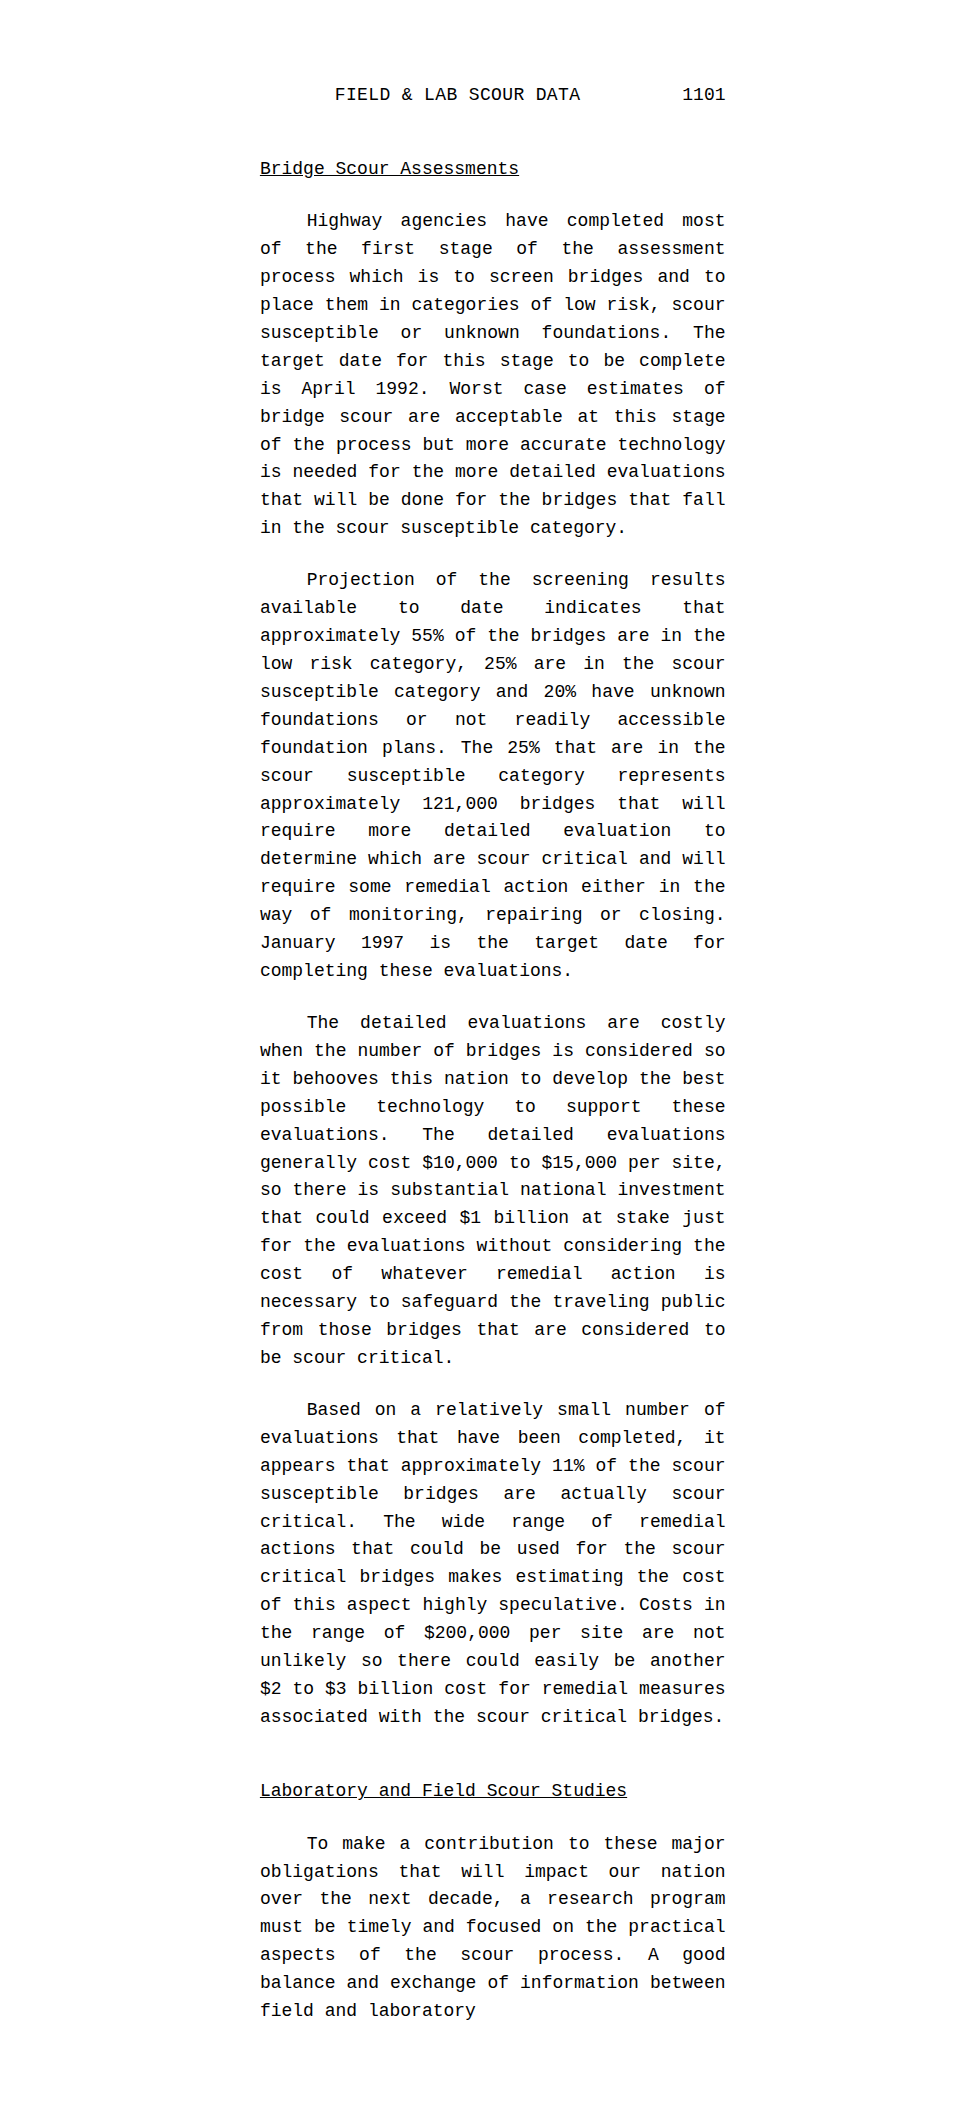FIELD & LAB SCOUR DATA 1101
Bridge Scour Assessments
Highway agencies have completed most of the first stage of the assessment process which is to screen bridges and to place them in categories of low risk, scour susceptible or unknown foundations. The target date for this stage to be complete is April 1992. Worst case estimates of bridge scour are acceptable at this stage of the process but more accurate technology is needed for the more detailed evaluations that will be done for the bridges that fall in the scour susceptible category.
Projection of the screening results available to date indicates that approximately 55% of the bridges are in the low risk category, 25% are in the scour susceptible category and 20% have unknown foundations or not readily accessible foundation plans. The 25% that are in the scour susceptible category represents approximately 121,000 bridges that will require more detailed evaluation to determine which are scour critical and will require some remedial action either in the way of monitoring, repairing or closing. January 1997 is the target date for completing these evaluations.
The detailed evaluations are costly when the number of bridges is considered so it behooves this nation to develop the best possible technology to support these evaluations. The detailed evaluations generally cost $10,000 to $15,000 per site, so there is substantial national investment that could exceed $1 billion at stake just for the evaluations without considering the cost of whatever remedial action is necessary to safeguard the traveling public from those bridges that are considered to be scour critical.
Based on a relatively small number of evaluations that have been completed, it appears that approximately 11% of the scour susceptible bridges are actually scour critical. The wide range of remedial actions that could be used for the scour critical bridges makes estimating the cost of this aspect highly speculative. Costs in the range of $200,000 per site are not unlikely so there could easily be another $2 to $3 billion cost for remedial measures associated with the scour critical bridges.
Laboratory and Field Scour Studies
To make a contribution to these major obligations that will impact our nation over the next decade, a research program must be timely and focused on the practical aspects of the scour process. A good balance and exchange of information between field and laboratory